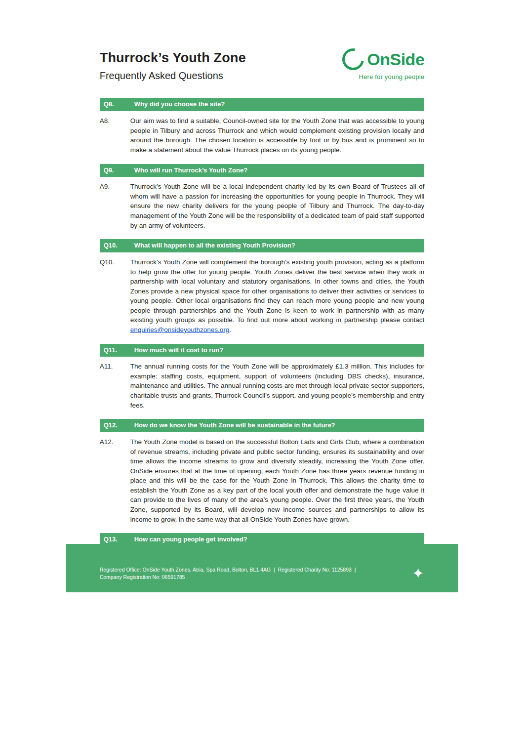Thurrock’s Youth Zone
Frequently Asked Questions
OnSide
Here for young people
Q8. Why did you choose the site?
A8.
Our aim was to find a suitable, Council-owned site for the Youth Zone that was accessible to young people in Tilbury and across Thurrock and which would complement existing provision locally and around the borough. The chosen location is accessible by foot or by bus and is prominent so to make a statement about the value Thurrock places on its young people.
Q9. Who will run Thurrock’s Youth Zone?
A9.
Thurrock’s Youth Zone will be a local independent charity led by its own Board of Trustees all of whom will have a passion for increasing the opportunities for young people in Thurrock. They will ensure the new charity delivers for the young people of Tilbury and Thurrock. The day-to-day management of the Youth Zone will be the responsibility of a dedicated team of paid staff supported by an army of volunteers.
Q10. What will happen to all the existing Youth Provision?
Q10.
Thurrock’s Youth Zone will complement the borough’s existing youth provision, acting as a platform to help grow the offer for young people. Youth Zones deliver the best service when they work in partnership with local voluntary and statutory organisations. In other towns and cities, the Youth Zones provide a new physical space for other organisations to deliver their activities or services to young people. Other local organisations find they can reach more young people and new young people through partnerships and the Youth Zone is keen to work in partnership with as many existing youth groups as possible. To find out more about working in partnership please contact enquiries@onsideyouthzones.org.
Q11. How much will it cost to run?
A11.
The annual running costs for the Youth Zone will be approximately £1.3 million. This includes for example: staffing costs, equipment, support of volunteers (including DBS checks), insurance, maintenance and utilities. The annual running costs are met through local private sector supporters, charitable trusts and grants, Thurrock Council’s support, and young people’s membership and entry fees.
Q12. How do we know the Youth Zone will be sustainable in the future?
A12.
The Youth Zone model is based on the successful Bolton Lads and Girls Club, where a combination of revenue streams, including private and public sector funding, ensures its sustainability and over time allows the income streams to grow and diversify steadily, increasing the Youth Zone offer. OnSide ensures that at the time of opening, each Youth Zone has three years revenue funding in place and this will be the case for the Youth Zone in Thurrock. This allows the charity time to establish the Youth Zone as a key part of the local youth offer and demonstrate the huge value it can provide to the lives of many of the area’s young people. Over the first three years, the Youth Zone, supported by its Board, will develop new income sources and partnerships to allow its income to grow, in the same way that all OnSide Youth Zones have grown.
Q13. How can young people get involved?
Registered Office: OnSide Youth Zones, Atria, Spa Road, Bolton, BL1 4AG | Registered Charity No: 1125893 | Company Registration No: 06591785
✦